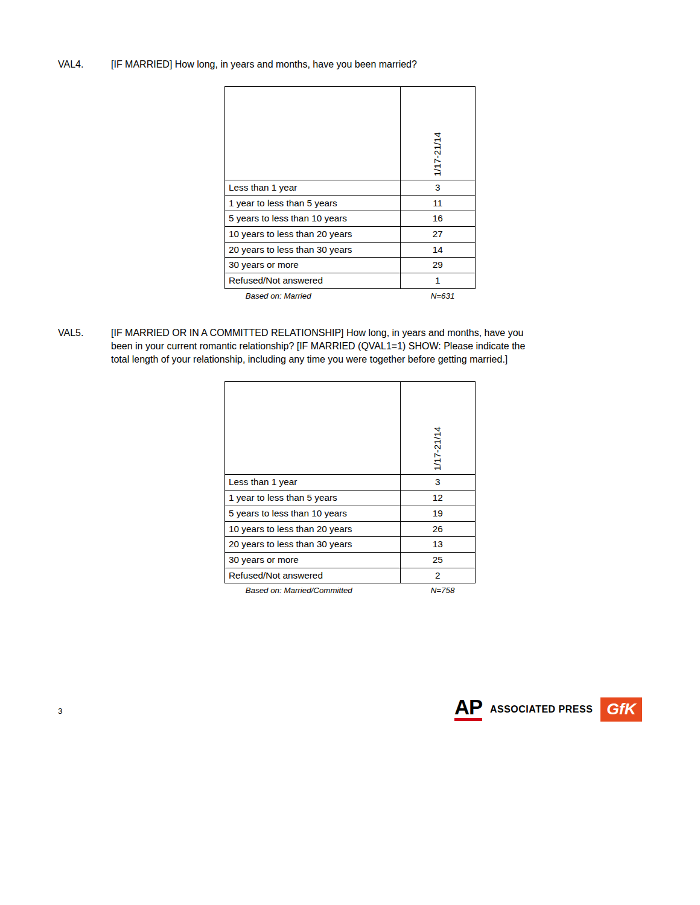VAL4.
[IF MARRIED] How long, in years and months, have you been married?
| | 1/17-21/14 |
| --- | --- |
| Less than 1 year | 3 |
| 1 year to less than 5 years | 11 |
| 5 years to less than 10 years | 16 |
| 10 years to less than 20 years | 27 |
| 20 years to less than 30 years | 14 |
| 30 years or more | 29 |
| Refused/Not answered | 1 |
Based on: Married N=631
VAL5.
[IF MARRIED OR IN A COMMITTED RELATIONSHIP] How long, in years and months, have you been in your current romantic relationship? [IF MARRIED (QVAL1=1) SHOW: Please indicate the total length of your relationship, including any time you were together before getting married.]
| | 1/17-21/14 |
| --- | --- |
| Less than 1 year | 3 |
| 1 year to less than 5 years | 12 |
| 5 years to less than 10 years | 19 |
| 10 years to less than 20 years | 26 |
| 20 years to less than 30 years | 13 |
| 30 years or more | 25 |
| Refused/Not answered | 2 |
Based on: Married/Committed N=758
3
AP
ASSOCIATED PRESS
GfK